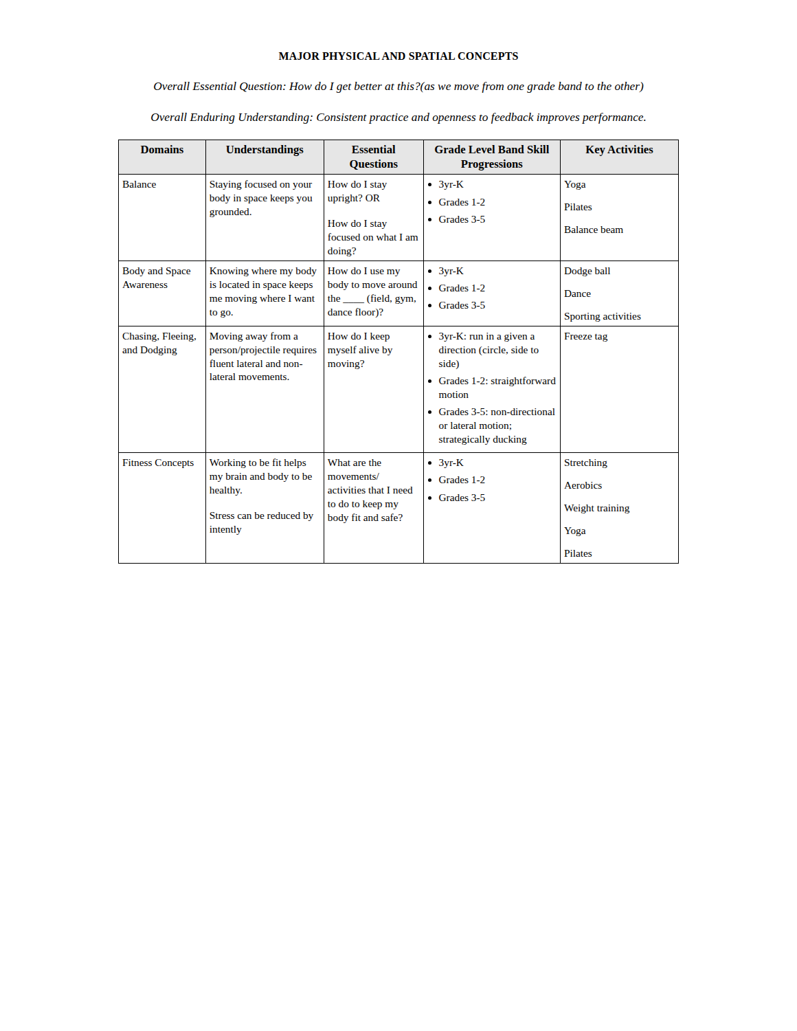Major Physical and Spatial Concepts
Overall Essential Question: How do I get better at this?(as we move from one grade band to the other)
Overall Enduring Understanding: Consistent practice and openness to feedback improves performance.
| Domains | Understandings | Essential Questions | Grade Level Band Skill Progressions | Key Activities |
| --- | --- | --- | --- | --- |
| Balance | Staying focused on your body in space keeps you grounded. | How do I stay upright? OR How do I stay focused on what I am doing? | 3yr-K Grades 1-2 Grades 3-5 | Yoga Pilates Balance beam |
| Body and Space Awareness | Knowing where my body is located in space keeps me moving where I want to go. | How do I use my body to move around the ____ (field, gym, dance floor)? | 3yr-K Grades 1-2 Grades 3-5 | Dodge ball Dance Sporting activities |
| Chasing, Fleeing, and Dodging | Moving away from a person/projectile requires fluent lateral and non-lateral movements. | How do I keep myself alive by moving? | 3yr-K: run in a given a direction (circle, side to side) Grades 1-2: straightforward motion Grades 3-5: non-directional or lateral motion; strategically ducking | Freeze tag |
| Fitness Concepts | Working to be fit helps my brain and body to be healthy. Stress can be reduced by intently | What are the movements/ activities that I need to do to keep my body fit and safe? | 3yr-K Grades 1-2 Grades 3-5 | Stretching Aerobics Weight training Yoga Pilates |